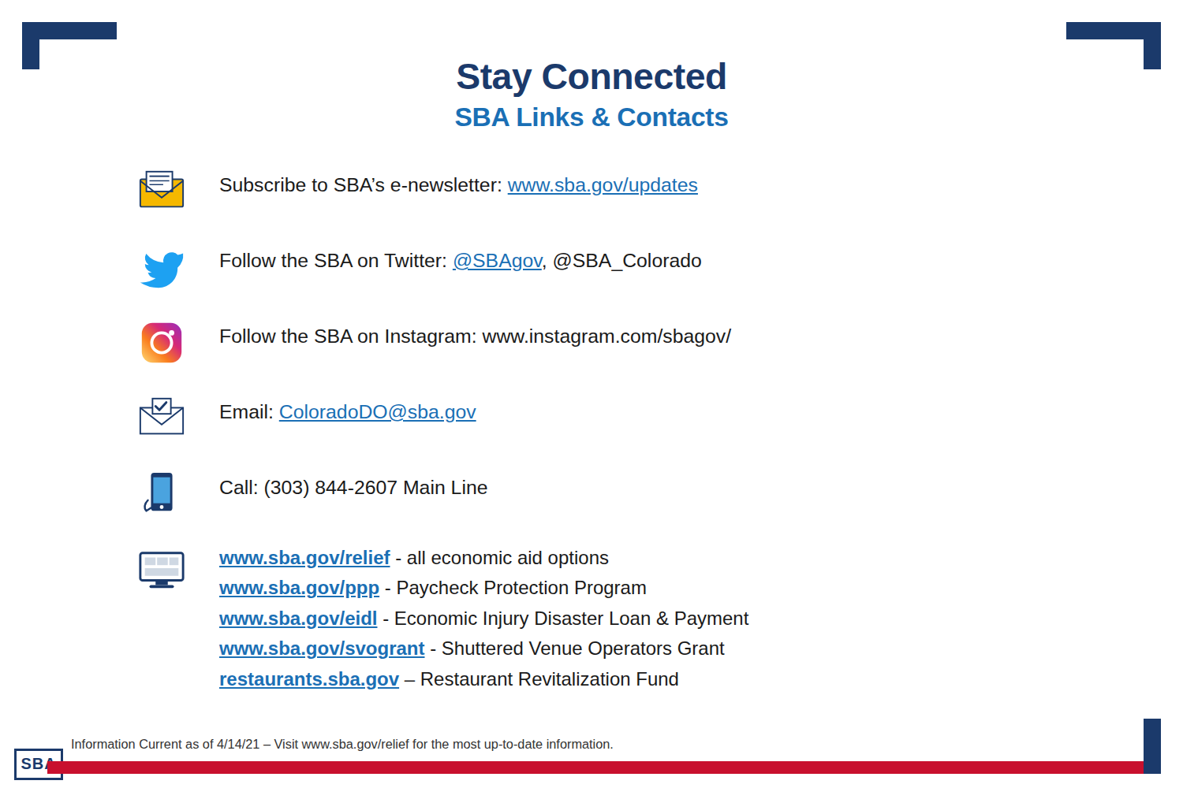Stay Connected
SBA Links & Contacts
Subscribe to SBA’s e-newsletter: www.sba.gov/updates
Follow the SBA on Twitter: @SBAgov, @SBA_Colorado
Follow the SBA on Instagram: www.instagram.com/sbagov/
Email: ColoradoDO@sba.gov
Call: (303) 844-2607 Main Line
www.sba.gov/relief - all economic aid options
www.sba.gov/ppp - Paycheck Protection Program
www.sba.gov/eidl - Economic Injury Disaster Loan & Payment
www.sba.gov/svogrant - Shuttered Venue Operators Grant
restaurants.sba.gov – Restaurant Revitalization Fund
Information Current as of 4/14/21 – Visit www.sba.gov/relief for the most up-to-date information.
SBA